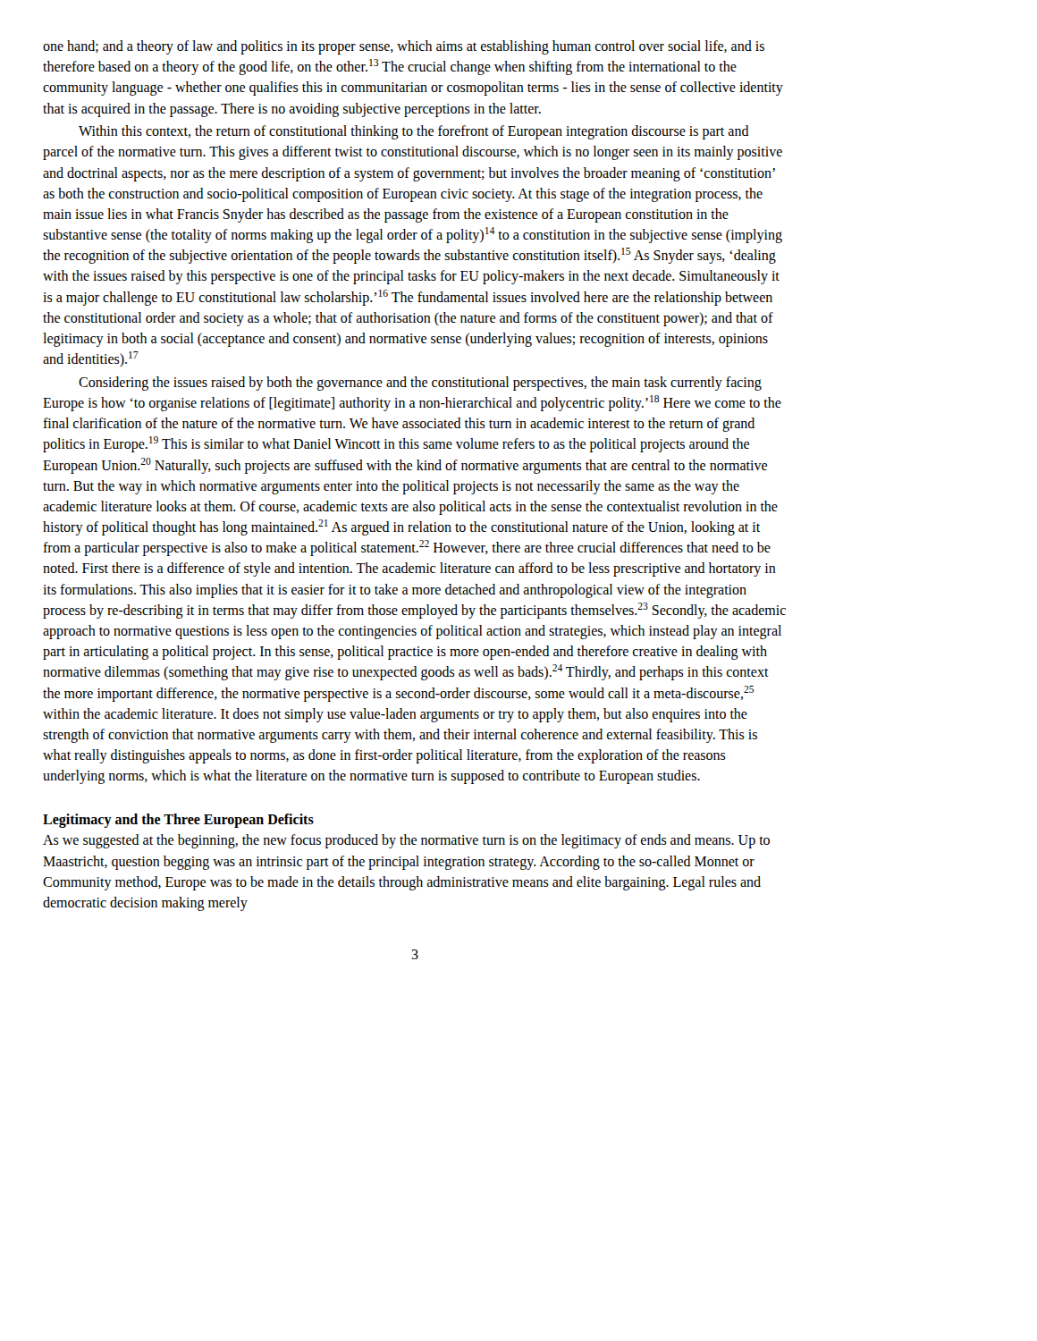one hand; and a theory of law and politics in its proper sense, which aims at establishing human control over social life, and is therefore based on a theory of the good life, on the other.13 The crucial change when shifting from the international to the community language - whether one qualifies this in communitarian or cosmopolitan terms - lies in the sense of collective identity that is acquired in the passage. There is no avoiding subjective perceptions in the latter.
Within this context, the return of constitutional thinking to the forefront of European integration discourse is part and parcel of the normative turn. This gives a different twist to constitutional discourse, which is no longer seen in its mainly positive and doctrinal aspects, nor as the mere description of a system of government; but involves the broader meaning of ‘constitution’ as both the construction and socio-political composition of European civic society. At this stage of the integration process, the main issue lies in what Francis Snyder has described as the passage from the existence of a European constitution in the substantive sense (the totality of norms making up the legal order of a polity)14 to a constitution in the subjective sense (implying the recognition of the subjective orientation of the people towards the substantive constitution itself).15 As Snyder says, ‘dealing with the issues raised by this perspective is one of the principal tasks for EU policy-makers in the next decade. Simultaneously it is a major challenge to EU constitutional law scholarship.’16 The fundamental issues involved here are the relationship between the constitutional order and society as a whole; that of authorisation (the nature and forms of the constituent power); and that of legitimacy in both a social (acceptance and consent) and normative sense (underlying values; recognition of interests, opinions and identities).17
Considering the issues raised by both the governance and the constitutional perspectives, the main task currently facing Europe is how ‘to organise relations of [legitimate] authority in a non-hierarchical and polycentric polity.’18 Here we come to the final clarification of the nature of the normative turn. We have associated this turn in academic interest to the return of grand politics in Europe.19 This is similar to what Daniel Wincott in this same volume refers to as the political projects around the European Union.20 Naturally, such projects are suffused with the kind of normative arguments that are central to the normative turn. But the way in which normative arguments enter into the political projects is not necessarily the same as the way the academic literature looks at them. Of course, academic texts are also political acts in the sense the contextualist revolution in the history of political thought has long maintained.21 As argued in relation to the constitutional nature of the Union, looking at it from a particular perspective is also to make a political statement.22 However, there are three crucial differences that need to be noted. First there is a difference of style and intention. The academic literature can afford to be less prescriptive and hortatory in its formulations. This also implies that it is easier for it to take a more detached and anthropological view of the integration process by re-describing it in terms that may differ from those employed by the participants themselves.23 Secondly, the academic approach to normative questions is less open to the contingencies of political action and strategies, which instead play an integral part in articulating a political project. In this sense, political practice is more open-ended and therefore creative in dealing with normative dilemmas (something that may give rise to unexpected goods as well as bads).24 Thirdly, and perhaps in this context the more important difference, the normative perspective is a second-order discourse, some would call it a meta-discourse,25 within the academic literature. It does not simply use value-laden arguments or try to apply them, but also enquires into the strength of conviction that normative arguments carry with them, and their internal coherence and external feasibility. This is what really distinguishes appeals to norms, as done in first-order political literature, from the exploration of the reasons underlying norms, which is what the literature on the normative turn is supposed to contribute to European studies.
Legitimacy and the Three European Deficits
As we suggested at the beginning, the new focus produced by the normative turn is on the legitimacy of ends and means. Up to Maastricht, question begging was an intrinsic part of the principal integration strategy. According to the so-called Monnet or Community method, Europe was to be made in the details through administrative means and elite bargaining. Legal rules and democratic decision making merely
3